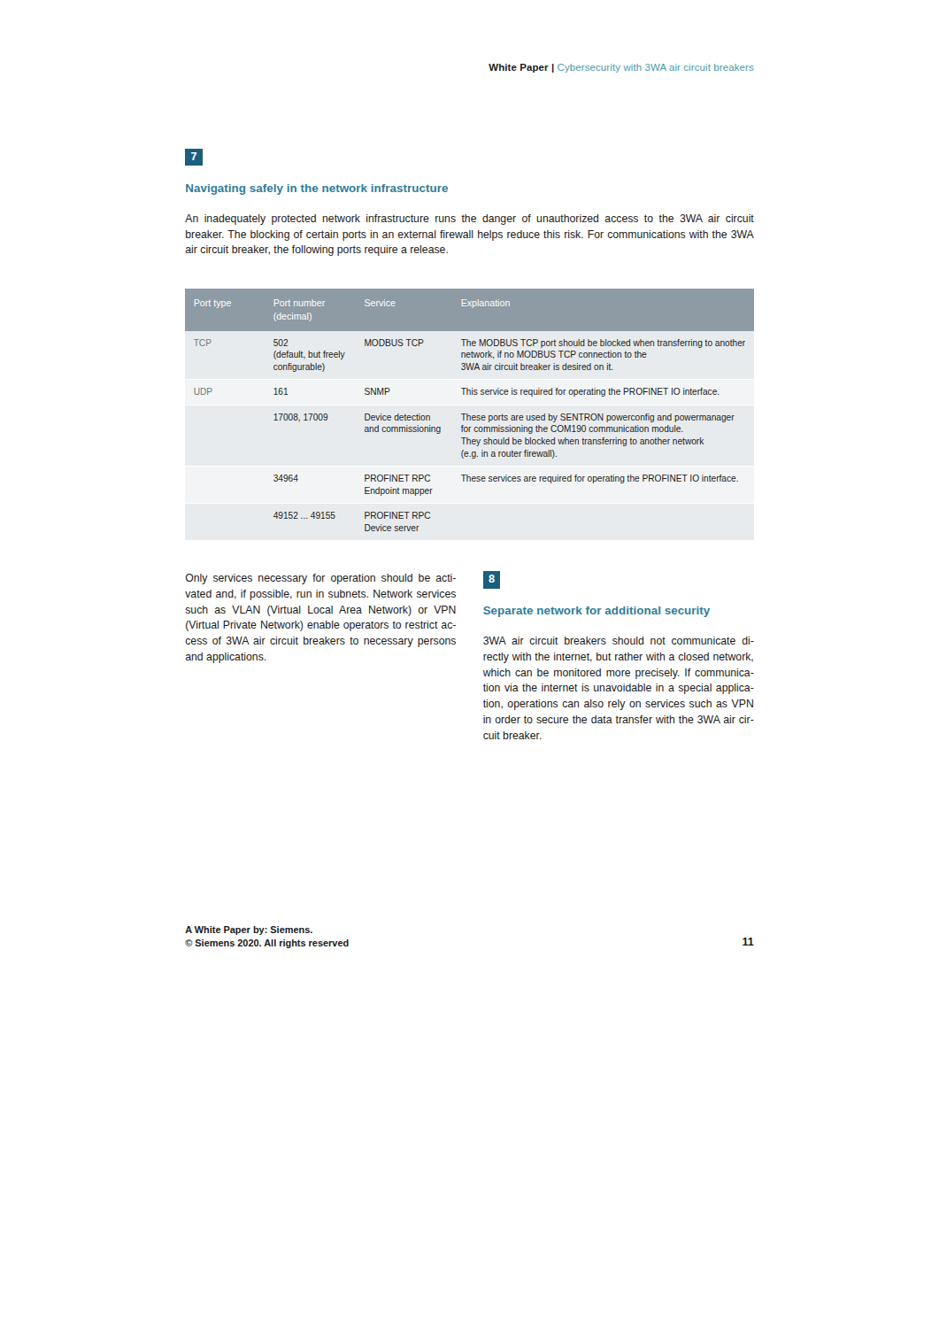White Paper | Cybersecurity with 3WA air circuit breakers
7
Navigating safely in the network infrastructure
An inadequately protected network infrastructure runs the danger of unauthorized access to the 3WA air circuit breaker. The blocking of certain ports in an external firewall helps reduce this risk. For communications with the 3WA air circuit breaker, the following ports require a release.
| Port type | Port number (decimal) | Service | Explanation |
| --- | --- | --- | --- |
| TCP | 502 (default, but freely configurable) | MODBUS TCP | The MODBUS TCP port should be blocked when transferring to another network, if no MODBUS TCP connection to the 3WA air circuit breaker is desired on it. |
| UDP | 161 | SNMP | This service is required for operating the PROFINET IO interface. |
| | 17008, 17009 | Device detection and commissioning | These ports are used by SENTRON powerconfig and powermanager for commissioning the COM190 communication module. They should be blocked when transferring to another network (e.g. in a router firewall). |
| | 34964 | PROFINET RPC Endpoint mapper | These services are required for operating the PROFINET IO interface. |
| | 49152 ... 49155 | PROFINET RPC Device server | |
Only services necessary for operation should be activated and, if possible, run in subnets. Network services such as VLAN (Virtual Local Area Network) or VPN (Virtual Private Network) enable operators to restrict access of 3WA air circuit breakers to necessary persons and applications.
8
Separate network for additional security
3WA air circuit breakers should not communicate directly with the internet, but rather with a closed network, which can be monitored more precisely. If communication via the internet is unavoidable in a special application, operations can also rely on services such as VPN in order to secure the data transfer with the 3WA air circuit breaker.
A White Paper by: Siemens.
© Siemens 2020. All rights reserved
11